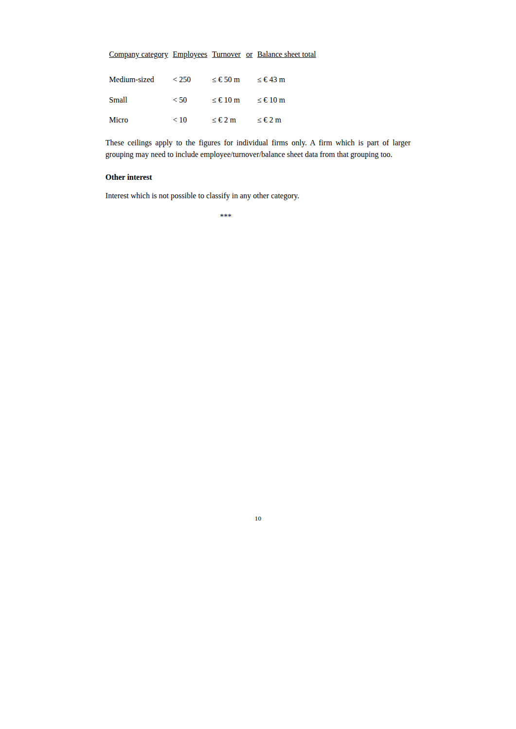| Company category | Employees | Turnover | or | Balance sheet total |
| --- | --- | --- | --- | --- |
| Medium-sized | < 250 | ≤ € 50 m | | ≤ € 43 m |
| Small | < 50 | ≤ € 10 m | | ≤ € 10 m |
| Micro | < 10 | ≤ € 2 m | | ≤ € 2 m |
These ceilings apply to the figures for individual firms only. A firm which is part of larger grouping may need to include employee/turnover/balance sheet data from that grouping too.
Other interest
Interest which is not possible to classify in any other category.
***
10